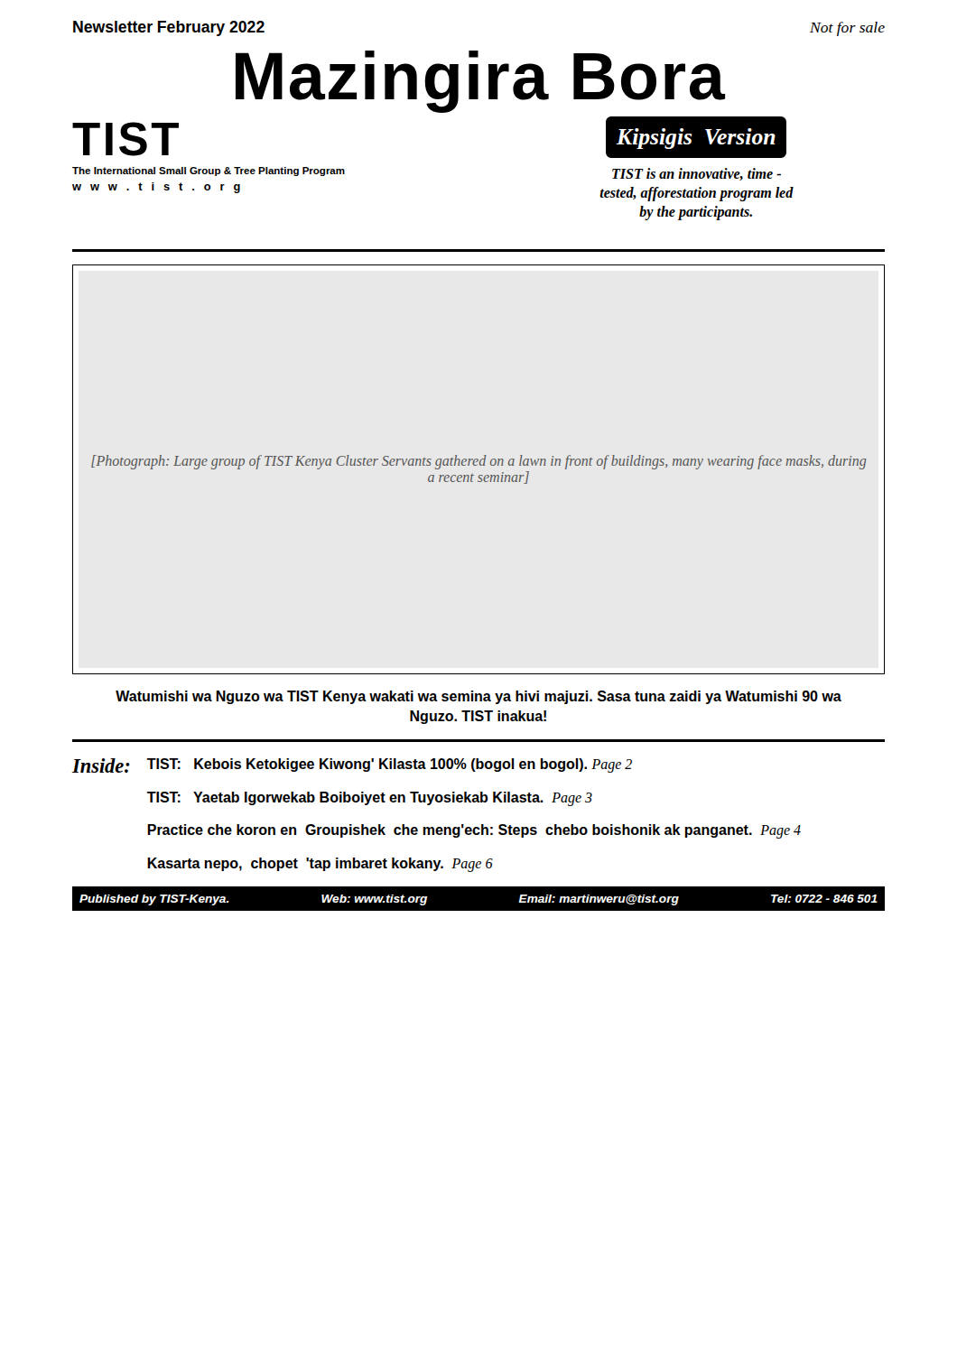Newsletter February 2022
Not for sale
Mazingira Bora
TIST
The International Small Group & Tree Planting Program
w w w . t i s t . o r g
Kipsigis Version
TIST is an innovative, time -
tested, afforestation program led
by the participants.
[Photograph: Large group of TIST Kenya Cluster Servants gathered on a lawn in front of buildings, many wearing face masks, during a recent seminar]
Watumishi wa Nguzo wa TIST Kenya wakati wa semina ya hivi majuzi. Sasa tuna zaidi ya Watumishi 90 wa Nguzo. TIST inakua!
Inside:
TIST: Kebois Ketokigee Kiwong' Kilasta 100% (bogol en bogol). Page 2
TIST: Yaetab Igorwekab Boiboiyet en Tuyosiekab Kilasta. Page 3
Practice che koron en Groupishek che meng'ech: Steps chebo boishonik ak panganet. Page 4
Kasarta nepo, chopet 'tap imbaret kokany. Page 6
Published by TIST-Kenya. Web: www.tist.org Email: martinweru@tist.org Tel: 0722 - 846 501